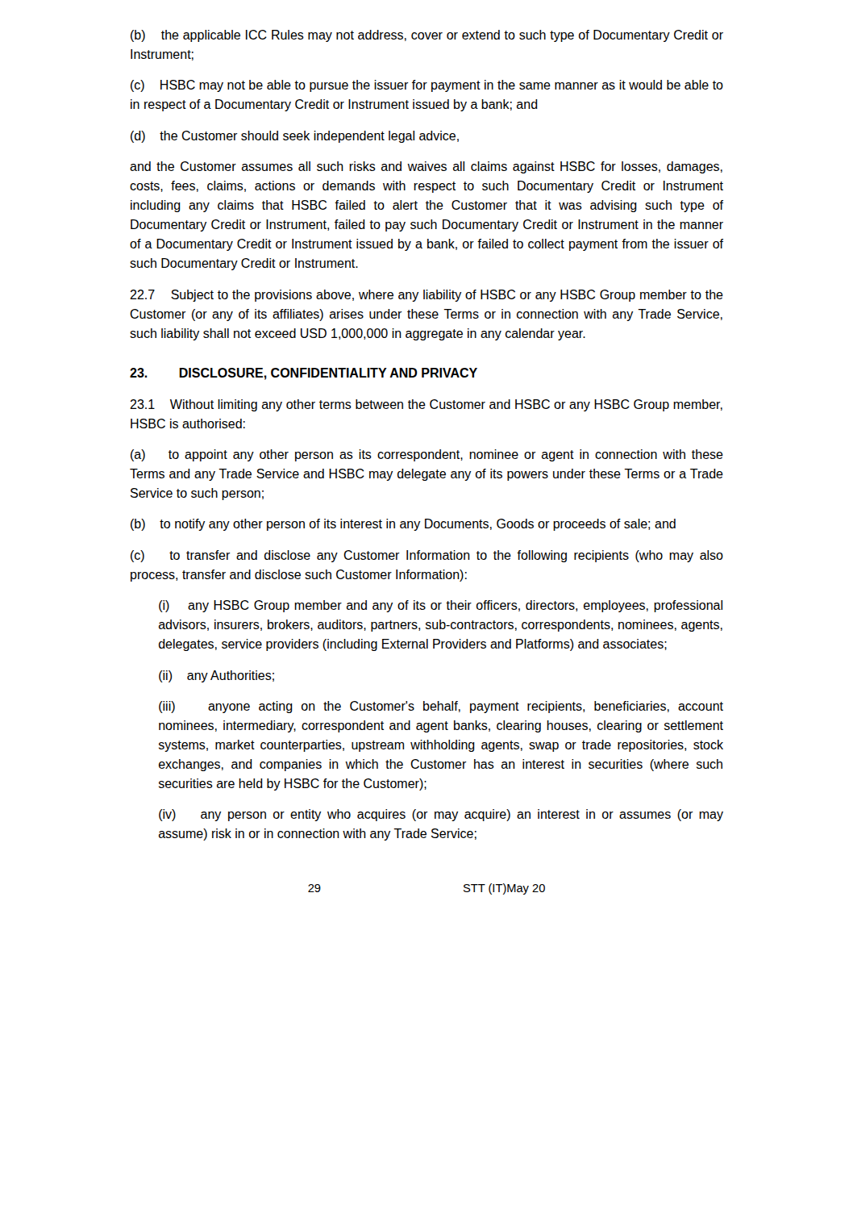(b) the applicable ICC Rules may not address, cover or extend to such type of Documentary Credit or Instrument;
(c) HSBC may not be able to pursue the issuer for payment in the same manner as it would be able to in respect of a Documentary Credit or Instrument issued by a bank; and
(d) the Customer should seek independent legal advice,
and the Customer assumes all such risks and waives all claims against HSBC for losses, damages, costs, fees, claims, actions or demands with respect to such Documentary Credit or Instrument including any claims that HSBC failed to alert the Customer that it was advising such type of Documentary Credit or Instrument, failed to pay such Documentary Credit or Instrument in the manner of a Documentary Credit or Instrument issued by a bank, or failed to collect payment from the issuer of such Documentary Credit or Instrument.
22.7 Subject to the provisions above, where any liability of HSBC or any HSBC Group member to the Customer (or any of its affiliates) arises under these Terms or in connection with any Trade Service, such liability shall not exceed USD 1,000,000 in aggregate in any calendar year.
23. DISCLOSURE, CONFIDENTIALITY AND PRIVACY
23.1 Without limiting any other terms between the Customer and HSBC or any HSBC Group member, HSBC is authorised:
(a) to appoint any other person as its correspondent, nominee or agent in connection with these Terms and any Trade Service and HSBC may delegate any of its powers under these Terms or a Trade Service to such person;
(b) to notify any other person of its interest in any Documents, Goods or proceeds of sale; and
(c) to transfer and disclose any Customer Information to the following recipients (who may also process, transfer and disclose such Customer Information):
(i) any HSBC Group member and any of its or their officers, directors, employees, professional advisors, insurers, brokers, auditors, partners, sub-contractors, correspondents, nominees, agents, delegates, service providers (including External Providers and Platforms) and associates;
(ii) any Authorities;
(iii) anyone acting on the Customer's behalf, payment recipients, beneficiaries, account nominees, intermediary, correspondent and agent banks, clearing houses, clearing or settlement systems, market counterparties, upstream withholding agents, swap or trade repositories, stock exchanges, and companies in which the Customer has an interest in securities (where such securities are held by HSBC for the Customer);
(iv) any person or entity who acquires (or may acquire) an interest in or assumes (or may assume) risk in or in connection with any Trade Service;
29 STT (IT)May 20